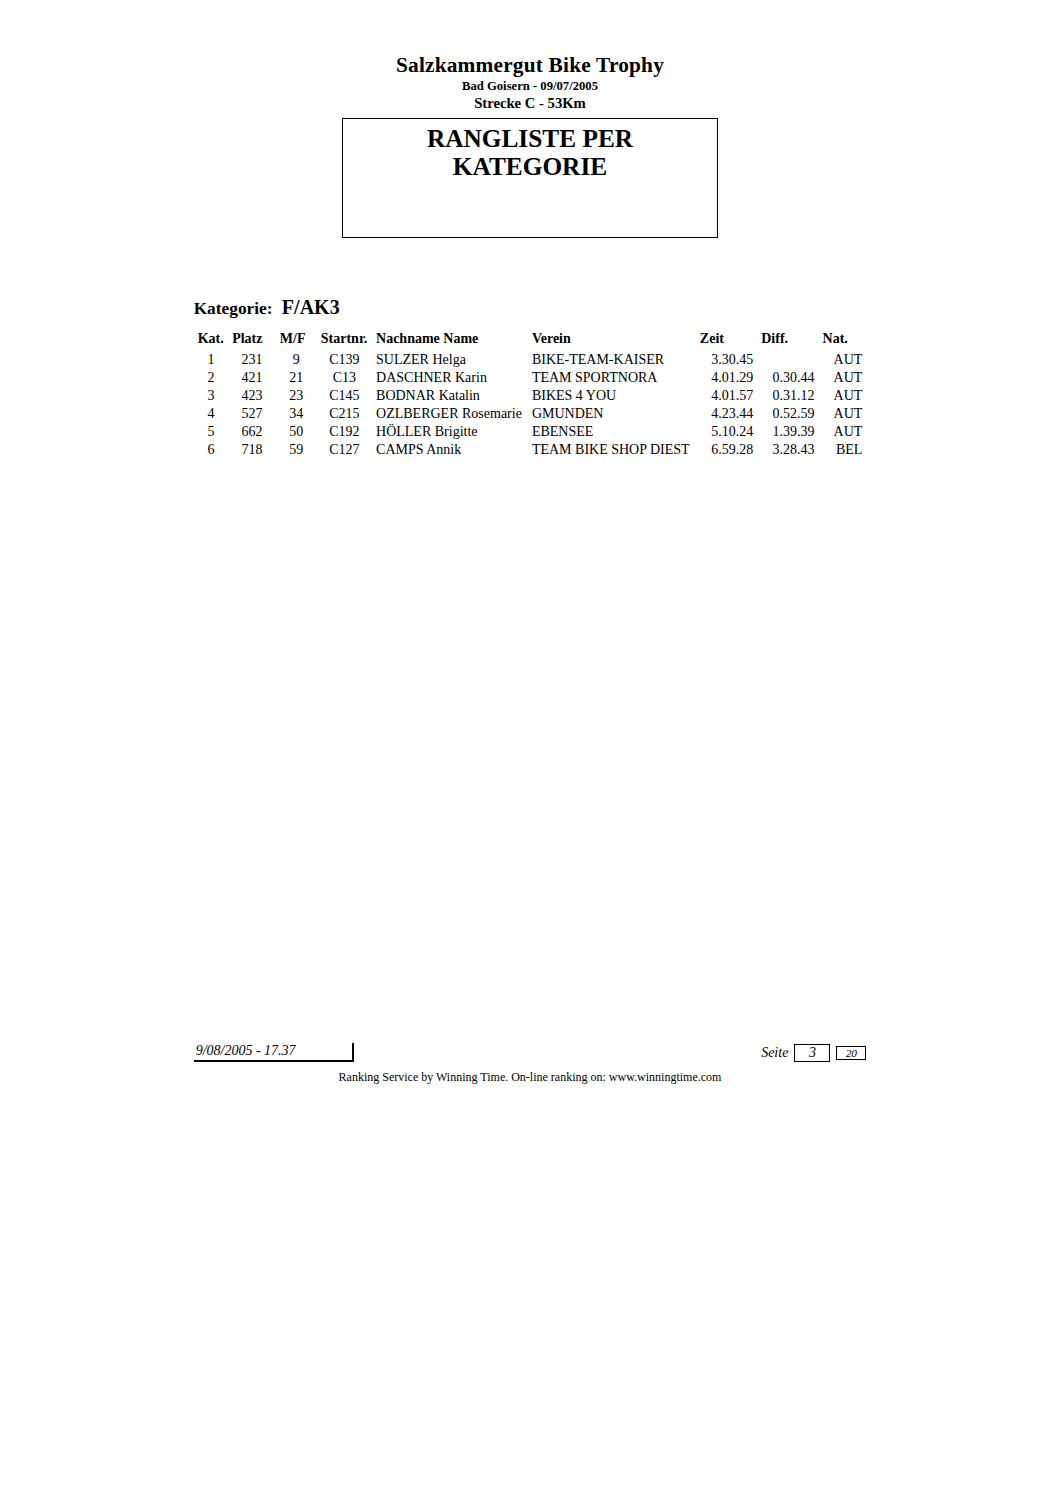Salzkammergut Bike Trophy
Bad Goisern - 09/07/2005
Strecke C - 53Km
RANGLISTE PER KATEGORIE
Kategorie: F/AK3
| Kat. | Platz | M/F | Startnr. | Nachname Name | Verein | Zeit | Diff. | Nat. |
| --- | --- | --- | --- | --- | --- | --- | --- | --- |
| 1 | 231 | 9 | C139 | SULZER Helga | BIKE-TEAM-KAISER | 3.30.45 | | AUT |
| 2 | 421 | 21 | C13 | DASCHNER Karin | TEAM SPORTNORA | 4.01.29 | 0.30.44 | AUT |
| 3 | 423 | 23 | C145 | BODNAR Katalin | BIKES 4 YOU | 4.01.57 | 0.31.12 | AUT |
| 4 | 527 | 34 | C215 | OZLBERGER Rosemarie | GMUNDEN | 4.23.44 | 0.52.59 | AUT |
| 5 | 662 | 50 | C192 | HÖLLER Brigitte | EBENSEE | 5.10.24 | 1.39.39 | AUT |
| 6 | 718 | 59 | C127 | CAMPS Annik | TEAM BIKE SHOP DIEST | 6.59.28 | 3.28.43 | BEL |
9/08/2005 - 17.37
Seite 3 20
Ranking Service by Winning Time. On-line ranking on: www.winningtime.com